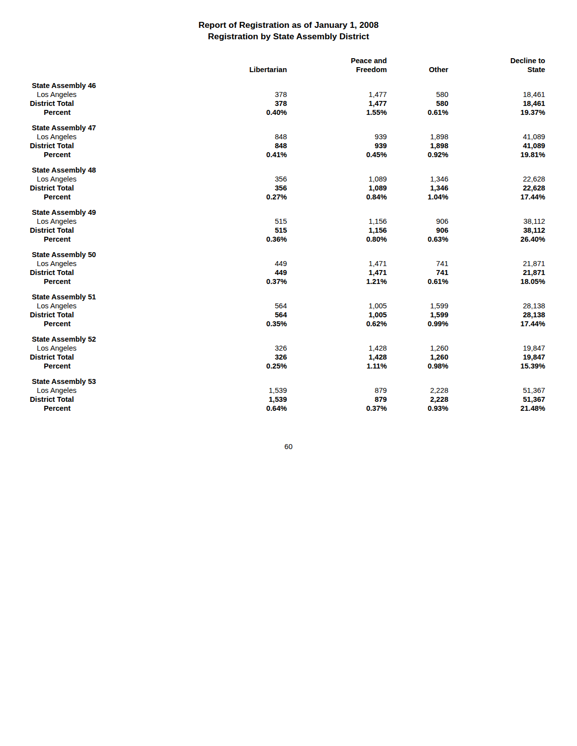Report of Registration as of January 1, 2008
Registration by State Assembly District
| | | Peace and | | Decline to |
| --- | --- | --- | --- | --- |
| | Libertarian | Freedom | Other | State |
| State Assembly 46 | | | | |
| Los Angeles | 378 | 1,477 | 580 | 18,461 |
| District Total | 378 | 1,477 | 580 | 18,461 |
| Percent | 0.40% | 1.55% | 0.61% | 19.37% |
| State Assembly 47 | | | | |
| Los Angeles | 848 | 939 | 1,898 | 41,089 |
| District Total | 848 | 939 | 1,898 | 41,089 |
| Percent | 0.41% | 0.45% | 0.92% | 19.81% |
| State Assembly 48 | | | | |
| Los Angeles | 356 | 1,089 | 1,346 | 22,628 |
| District Total | 356 | 1,089 | 1,346 | 22,628 |
| Percent | 0.27% | 0.84% | 1.04% | 17.44% |
| State Assembly 49 | | | | |
| Los Angeles | 515 | 1,156 | 906 | 38,112 |
| District Total | 515 | 1,156 | 906 | 38,112 |
| Percent | 0.36% | 0.80% | 0.63% | 26.40% |
| State Assembly 50 | | | | |
| Los Angeles | 449 | 1,471 | 741 | 21,871 |
| District Total | 449 | 1,471 | 741 | 21,871 |
| Percent | 0.37% | 1.21% | 0.61% | 18.05% |
| State Assembly 51 | | | | |
| Los Angeles | 564 | 1,005 | 1,599 | 28,138 |
| District Total | 564 | 1,005 | 1,599 | 28,138 |
| Percent | 0.35% | 0.62% | 0.99% | 17.44% |
| State Assembly 52 | | | | |
| Los Angeles | 326 | 1,428 | 1,260 | 19,847 |
| District Total | 326 | 1,428 | 1,260 | 19,847 |
| Percent | 0.25% | 1.11% | 0.98% | 15.39% |
| State Assembly 53 | | | | |
| Los Angeles | 1,539 | 879 | 2,228 | 51,367 |
| District Total | 1,539 | 879 | 2,228 | 51,367 |
| Percent | 0.64% | 0.37% | 0.93% | 21.48% |
60